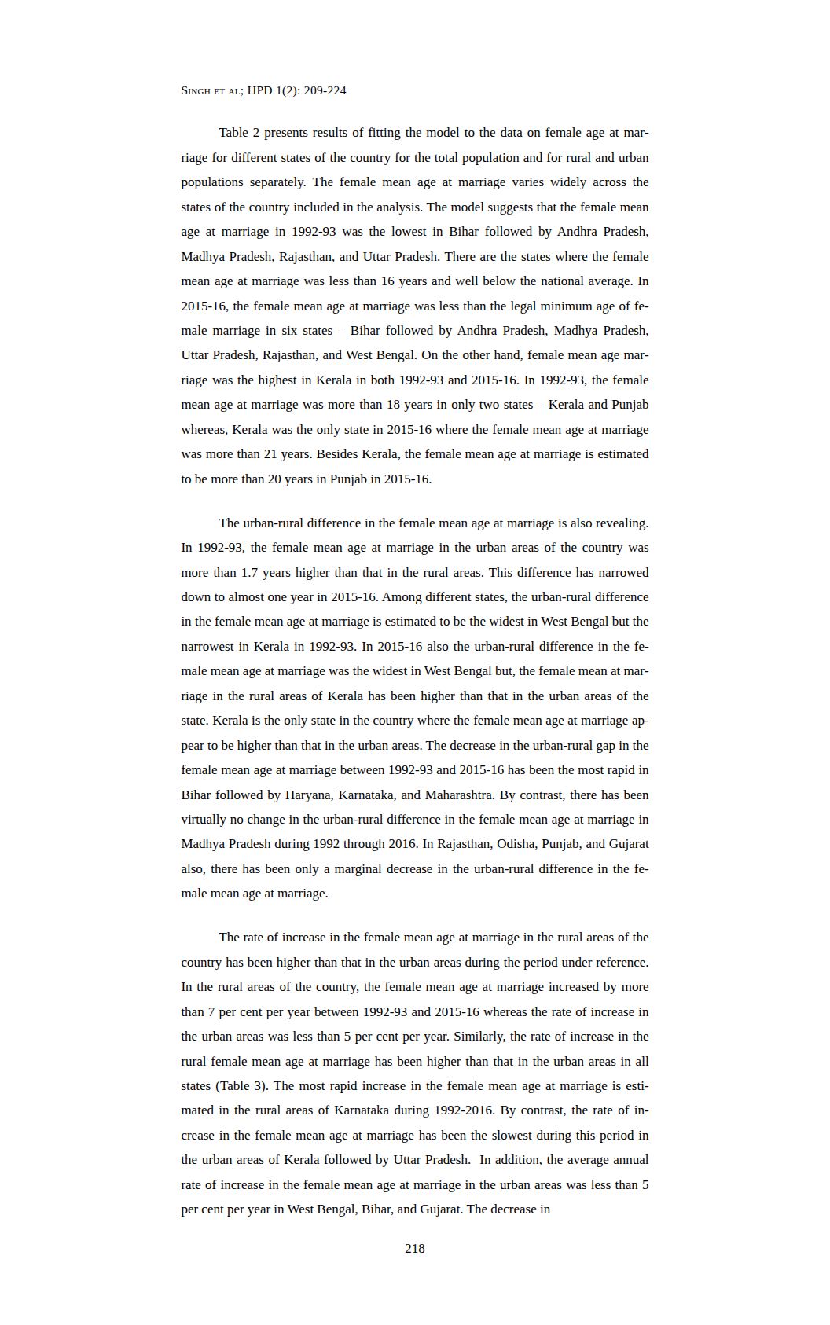Singh et al; IJPD 1(2): 209-224
Table 2 presents results of fitting the model to the data on female age at marriage for different states of the country for the total population and for rural and urban populations separately. The female mean age at marriage varies widely across the states of the country included in the analysis. The model suggests that the female mean age at marriage in 1992-93 was the lowest in Bihar followed by Andhra Pradesh, Madhya Pradesh, Rajasthan, and Uttar Pradesh. There are the states where the female mean age at marriage was less than 16 years and well below the national average. In 2015-16, the female mean age at marriage was less than the legal minimum age of female marriage in six states – Bihar followed by Andhra Pradesh, Madhya Pradesh, Uttar Pradesh, Rajasthan, and West Bengal. On the other hand, female mean age marriage was the highest in Kerala in both 1992-93 and 2015-16. In 1992-93, the female mean age at marriage was more than 18 years in only two states – Kerala and Punjab whereas, Kerala was the only state in 2015-16 where the female mean age at marriage was more than 21 years. Besides Kerala, the female mean age at marriage is estimated to be more than 20 years in Punjab in 2015-16.
The urban-rural difference in the female mean age at marriage is also revealing. In 1992-93, the female mean age at marriage in the urban areas of the country was more than 1.7 years higher than that in the rural areas. This difference has narrowed down to almost one year in 2015-16. Among different states, the urban-rural difference in the female mean age at marriage is estimated to be the widest in West Bengal but the narrowest in Kerala in 1992-93. In 2015-16 also the urban-rural difference in the female mean age at marriage was the widest in West Bengal but, the female mean at marriage in the rural areas of Kerala has been higher than that in the urban areas of the state. Kerala is the only state in the country where the female mean age at marriage appear to be higher than that in the urban areas. The decrease in the urban-rural gap in the female mean age at marriage between 1992-93 and 2015-16 has been the most rapid in Bihar followed by Haryana, Karnataka, and Maharashtra. By contrast, there has been virtually no change in the urban-rural difference in the female mean age at marriage in Madhya Pradesh during 1992 through 2016. In Rajasthan, Odisha, Punjab, and Gujarat also, there has been only a marginal decrease in the urban-rural difference in the female mean age at marriage.
The rate of increase in the female mean age at marriage in the rural areas of the country has been higher than that in the urban areas during the period under reference. In the rural areas of the country, the female mean age at marriage increased by more than 7 per cent per year between 1992-93 and 2015-16 whereas the rate of increase in the urban areas was less than 5 per cent per year. Similarly, the rate of increase in the rural female mean age at marriage has been higher than that in the urban areas in all states (Table 3). The most rapid increase in the female mean age at marriage is estimated in the rural areas of Karnataka during 1992-2016. By contrast, the rate of increase in the female mean age at marriage has been the slowest during this period in the urban areas of Kerala followed by Uttar Pradesh. In addition, the average annual rate of increase in the female mean age at marriage in the urban areas was less than 5 per cent per year in West Bengal, Bihar, and Gujarat. The decrease in
218